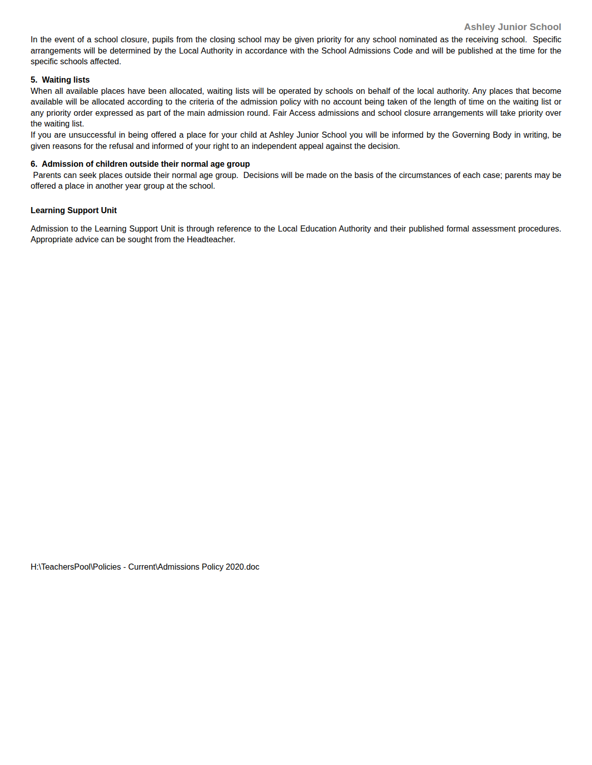Ashley Junior School
In the event of a school closure, pupils from the closing school may be given priority for any school nominated as the receiving school. Specific arrangements will be determined by the Local Authority in accordance with the School Admissions Code and will be published at the time for the specific schools affected.
5. Waiting lists
When all available places have been allocated, waiting lists will be operated by schools on behalf of the local authority. Any places that become available will be allocated according to the criteria of the admission policy with no account being taken of the length of time on the waiting list or any priority order expressed as part of the main admission round. Fair Access admissions and school closure arrangements will take priority over the waiting list.
If you are unsuccessful in being offered a place for your child at Ashley Junior School you will be informed by the Governing Body in writing, be given reasons for the refusal and informed of your right to an independent appeal against the decision.
6. Admission of children outside their normal age group
Parents can seek places outside their normal age group. Decisions will be made on the basis of the circumstances of each case; parents may be offered a place in another year group at the school.
Learning Support Unit
Admission to the Learning Support Unit is through reference to the Local Education Authority and their published formal assessment procedures. Appropriate advice can be sought from the Headteacher.
H:\TeachersPool\Policies - Current\Admissions Policy 2020.doc